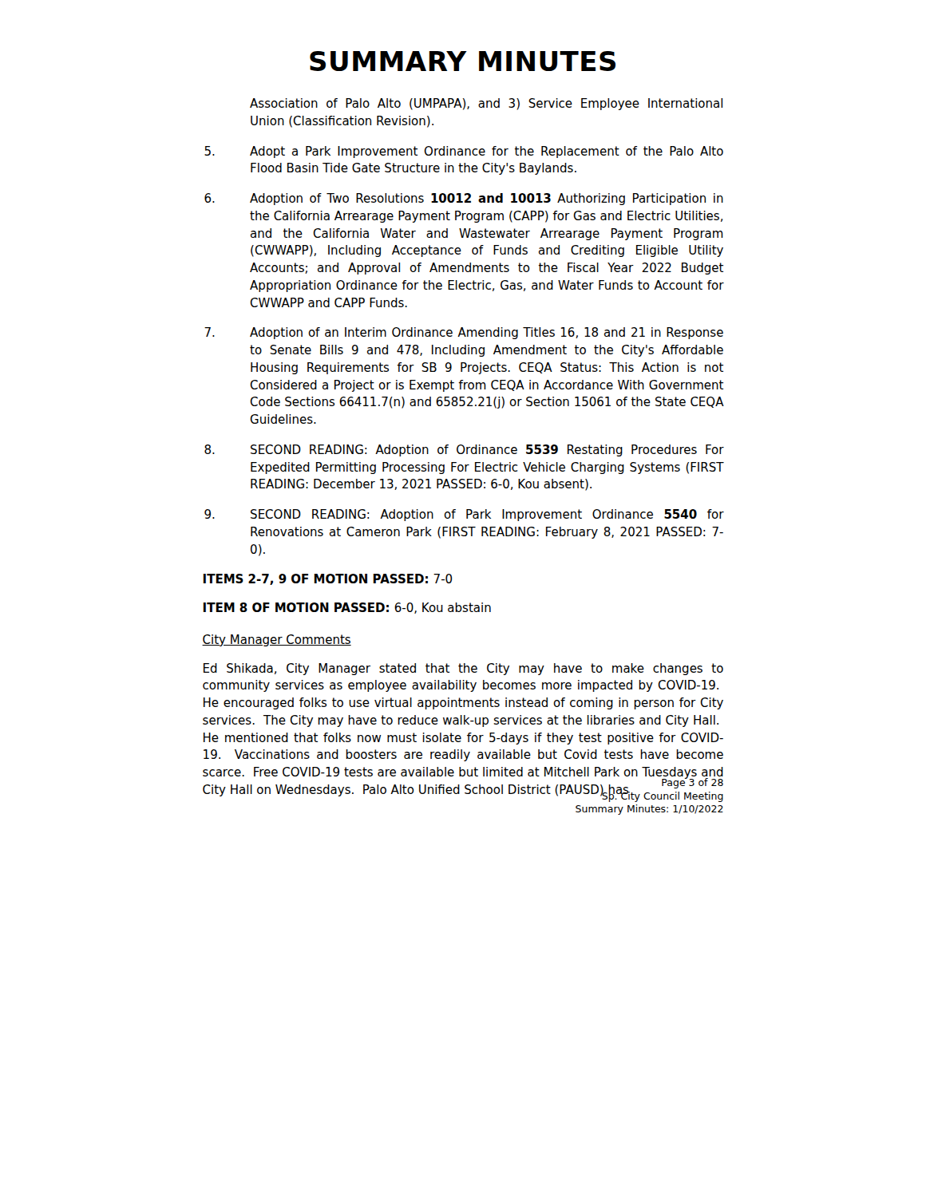SUMMARY MINUTES
Association of Palo Alto (UMPAPA), and 3) Service Employee International Union (Classification Revision).
5.
Adopt a Park Improvement Ordinance for the Replacement of the Palo Alto Flood Basin Tide Gate Structure in the City's Baylands.
6.
Adoption of Two Resolutions 10012 and 10013 Authorizing Participation in the California Arrearage Payment Program (CAPP) for Gas and Electric Utilities, and the California Water and Wastewater Arrearage Payment Program (CWWAPP), Including Acceptance of Funds and Crediting Eligible Utility Accounts; and Approval of Amendments to the Fiscal Year 2022 Budget Appropriation Ordinance for the Electric, Gas, and Water Funds to Account for CWWAPP and CAPP Funds.
7.
Adoption of an Interim Ordinance Amending Titles 16, 18 and 21 in Response to Senate Bills 9 and 478, Including Amendment to the City's Affordable Housing Requirements for SB 9 Projects. CEQA Status: This Action is not Considered a Project or is Exempt from CEQA in Accordance With Government Code Sections 66411.7(n) and 65852.21(j) or Section 15061 of the State CEQA Guidelines.
8.
SECOND READING: Adoption of Ordinance 5539 Restating Procedures For Expedited Permitting Processing For Electric Vehicle Charging Systems (FIRST READING: December 13, 2021 PASSED: 6-0, Kou absent).
9.
SECOND READING: Adoption of Park Improvement Ordinance 5540 for Renovations at Cameron Park (FIRST READING: February 8, 2021 PASSED: 7-0).
ITEMS 2-7, 9 OF MOTION PASSED: 7-0
ITEM 8 OF MOTION PASSED: 6-0, Kou abstain
City Manager Comments
Ed Shikada, City Manager stated that the City may have to make changes to community services as employee availability becomes more impacted by COVID-19. He encouraged folks to use virtual appointments instead of coming in person for City services. The City may have to reduce walk-up services at the libraries and City Hall. He mentioned that folks now must isolate for 5-days if they test positive for COVID-19. Vaccinations and boosters are readily available but Covid tests have become scarce. Free COVID-19 tests are available but limited at Mitchell Park on Tuesdays and City Hall on Wednesdays. Palo Alto Unified School District (PAUSD) has
Page 3 of 28
Sp. City Council Meeting
Summary Minutes: 1/10/2022